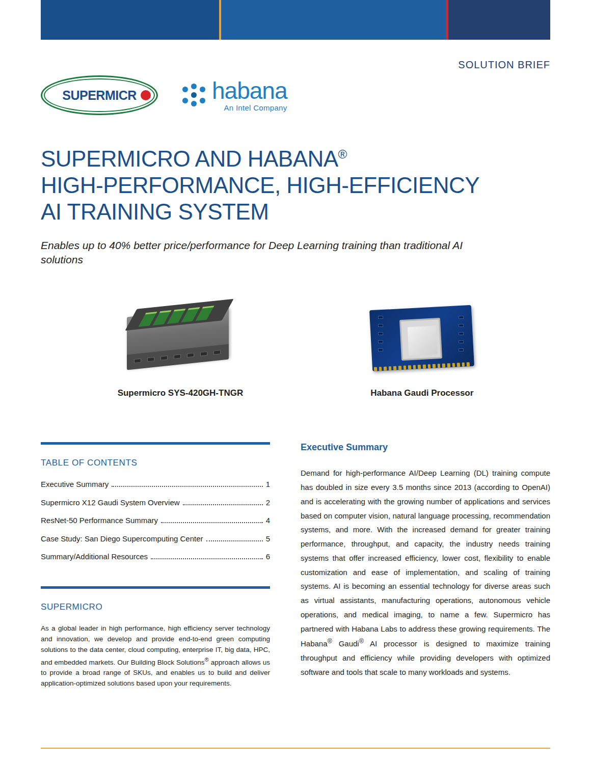SOLUTION BRIEF
SUPERMICR
habana
An Intel Company
SUPERMICRO AND HABANA®
HIGH-PERFORMANCE, HIGH-EFFICIENCY
AI TRAINING SYSTEM
Enables up to 40% better price/performance for Deep Learning training than traditional AI solutions
Supermicro SYS-420GH-TNGR
Habana Gaudi Processor
TABLE OF CONTENTS
Executive Summary 1
Supermicro X12 Gaudi System Overview 2
ResNet-50 Performance Summary 4
Case Study: San Diego Supercomputing Center 5
Summary/Additional Resources 6
SUPERMICRO
As a global leader in high performance, high efficiency server technology and innovation, we develop and provide end-to-end green computing solutions to the data center, cloud computing, enterprise IT, big data, HPC, and embedded markets. Our Building Block Solutions® approach allows us to provide a broad range of SKUs, and enables us to build and deliver application-optimized solutions based upon your requirements.
Executive Summary
Demand for high-performance AI/Deep Learning (DL) training compute has doubled in size every 3.5 months since 2013 (according to OpenAI) and is accelerating with the growing number of applications and services based on computer vision, natural language processing, recommendation systems, and more. With the increased demand for greater training performance, throughput, and capacity, the industry needs training systems that offer increased efficiency, lower cost, flexibility to enable customization and ease of implementation, and scaling of training systems. AI is becoming an essential technology for diverse areas such as virtual assistants, manufacturing operations, autonomous vehicle operations, and medical imaging, to name a few. Supermicro has partnered with Habana Labs to address these growing requirements. The Habana® Gaudi® AI processor is designed to maximize training throughput and efficiency while providing developers with optimized software and tools that scale to many workloads and systems.